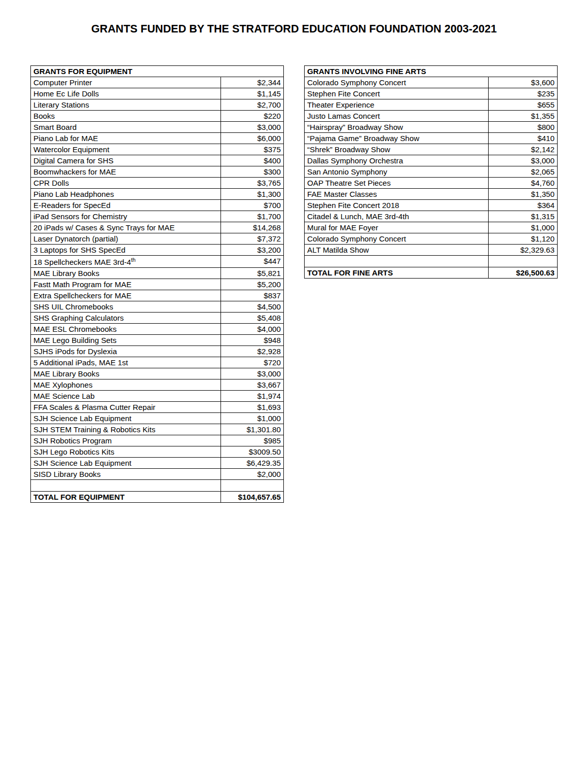GRANTS FUNDED BY THE STRATFORD EDUCATION FOUNDATION 2003-2021
| GRANTS FOR EQUIPMENT |
| --- |
| Computer Printer | $2,344 |
| Home Ec Life Dolls | $1,145 |
| Literary Stations | $2,700 |
| Books | $220 |
| Smart Board | $3,000 |
| Piano Lab for MAE | $6,000 |
| Watercolor Equipment | $375 |
| Digital Camera for SHS | $400 |
| Boomwhackers for MAE | $300 |
| CPR Dolls | $3,765 |
| Piano Lab Headphones | $1,300 |
| E-Readers for SpecEd | $700 |
| iPad Sensors for Chemistry | $1,700 |
| 20 iPads w/ Cases & Sync Trays for MAE | $14,268 |
| Laser Dynatorch (partial) | $7,372 |
| 3 Laptops for SHS SpecEd | $3,200 |
| 18 Spellcheckers MAE 3rd-4 th | $447 |
| MAE Library Books | $5,821 |
| Fastt Math Program for MAE | $5,200 |
| Extra Spellcheckers for MAE | $837 |
| SHS UIL Chromebooks | $4,500 |
| SHS Graphing Calculators | $5,408 |
| MAE ESL Chromebooks | $4,000 |
| MAE Lego Building Sets | $948 |
| SJHS iPods for Dyslexia | $2,928 |
| 5 Additional iPads, MAE 1st | $720 |
| MAE Library Books | $3,000 |
| MAE Xylophones | $3,667 |
| MAE Science Lab | $1,974 |
| FFA Scales & Plasma Cutter Repair | $1,693 |
| SJH Science Lab Equipment | $1,000 |
| SJH STEM Training & Robotics Kits | $1,301.80 |
| SJH Robotics Program | $985 |
| SJH Lego Robotics Kits | $3009.50 |
| SJH Science Lab Equipment | $6,429.35 |
| SISD Library Books | $2,000 |
| TOTAL FOR EQUIPMENT | $104,657.65 |
| GRANTS INVOLVING FINE ARTS |
| --- |
| Colorado Symphony Concert | $3,600 |
| Stephen Fite Concert | $235 |
| Theater Experience | $655 |
| Justo Lamas Concert | $1,355 |
| “Hairspray” Broadway Show | $800 |
| “Pajama Game” Broadway Show | $410 |
| “Shrek” Broadway Show | $2,142 |
| Dallas Symphony Orchestra | $3,000 |
| San Antonio Symphony | $2,065 |
| OAP Theatre Set Pieces | $4,760 |
| FAE Master Classes | $1,350 |
| Stephen Fite Concert 2018 | $364 |
| Citadel & Lunch, MAE 3rd-4th | $1,315 |
| Mural for MAE Foyer | $1,000 |
| Colorado Symphony Concert | $1,120 |
| ALT Matilda Show | $2,329.63 |
| TOTAL FOR FINE ARTS | $26,500.63 |